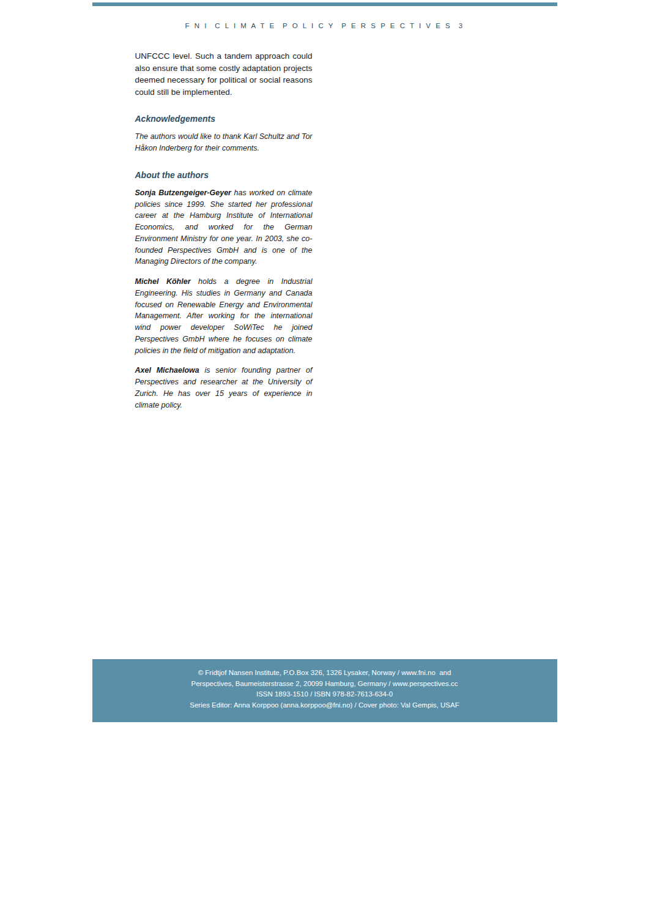F N I C L I M A T E P O L I C Y P E R S P E C T I V E S 3
UNFCCC level. Such a tandem approach could also ensure that some costly adaptation projects deemed necessary for political or social reasons could still be implemented.
Acknowledgements
The authors would like to thank Karl Schultz and Tor Håkon Inderberg for their comments.
About the authors
Sonja Butzengeiger-Geyer has worked on climate policies since 1999. She started her professional career at the Hamburg Institute of International Economics, and worked for the German Environment Ministry for one year. In 2003, she co-founded Perspectives GmbH and is one of the Managing Directors of the company.
Michel Köhler holds a degree in Industrial Engineering. His studies in Germany and Canada focused on Renewable Energy and Environmental Management. After working for the international wind power developer SoWiTec he joined Perspectives GmbH where he focuses on climate policies in the field of mitigation and adaptation.
Axel Michaelowa is senior founding partner of Perspectives and researcher at the University of Zurich. He has over 15 years of experience in climate policy.
© Fridtjof Nansen Institute, P.O.Box 326, 1326 Lysaker, Norway / www.fni.no and
Perspectives, Baumeisterstrasse 2, 20099 Hamburg, Germany / www.perspectives.cc
ISSN 1893-1510 / ISBN 978-82-7613-634-0
Series Editor: Anna Korppoo (anna.korppoo@fni.no) / Cover photo: Val Gempis, USAF